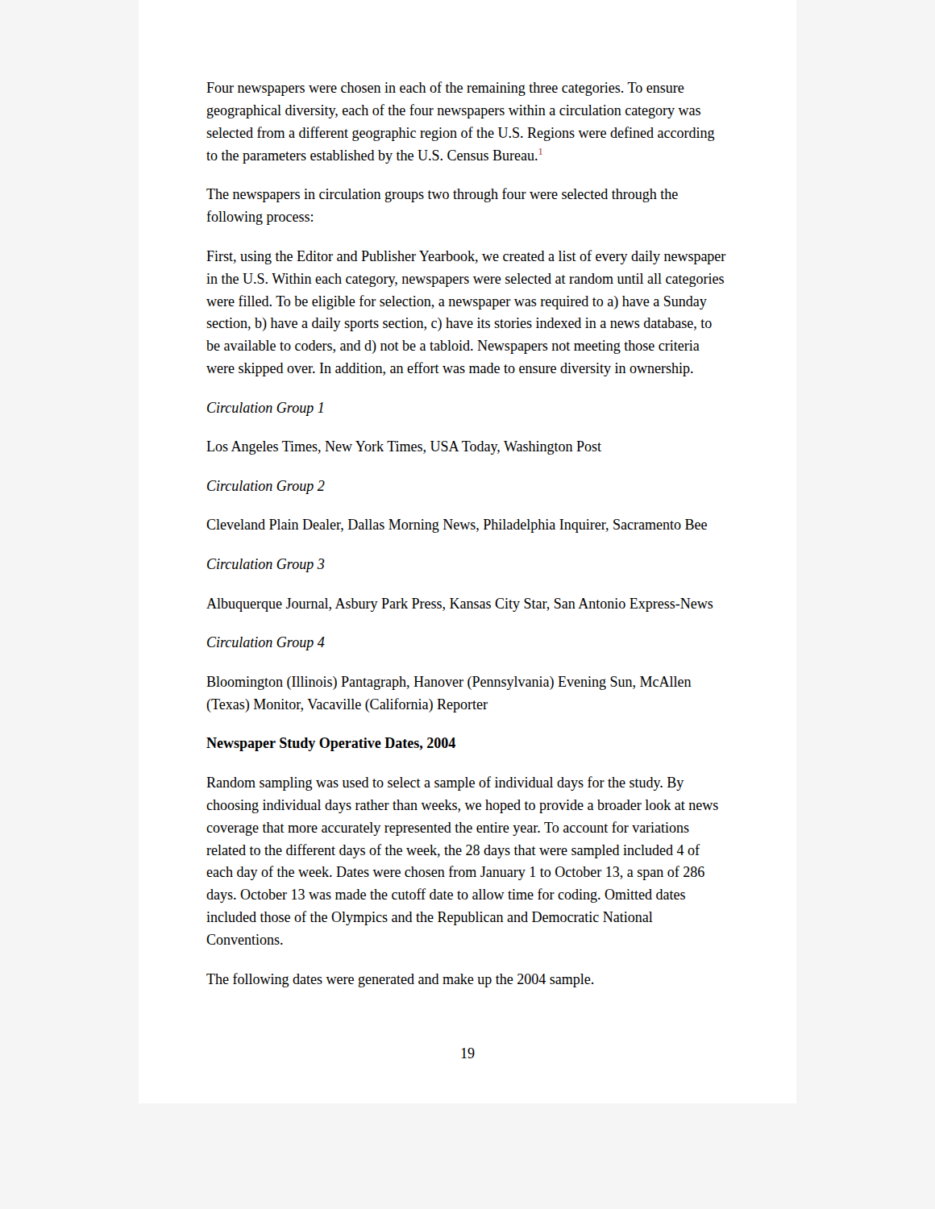Four newspapers were chosen in each of the remaining three categories. To ensure geographical diversity, each of the four newspapers within a circulation category was selected from a different geographic region of the U.S. Regions were defined according to the parameters established by the U.S. Census Bureau.1
The newspapers in circulation groups two through four were selected through the following process:
First, using the Editor and Publisher Yearbook, we created a list of every daily newspaper in the U.S. Within each category, newspapers were selected at random until all categories were filled. To be eligible for selection, a newspaper was required to a) have a Sunday section, b) have a daily sports section, c) have its stories indexed in a news database, to be available to coders, and d) not be a tabloid. Newspapers not meeting those criteria were skipped over. In addition, an effort was made to ensure diversity in ownership.
Circulation Group 1
Los Angeles Times, New York Times, USA Today, Washington Post
Circulation Group 2
Cleveland Plain Dealer, Dallas Morning News, Philadelphia Inquirer, Sacramento Bee
Circulation Group 3
Albuquerque Journal, Asbury Park Press, Kansas City Star, San Antonio Express-News
Circulation Group 4
Bloomington (Illinois) Pantagraph, Hanover (Pennsylvania) Evening Sun, McAllen (Texas) Monitor, Vacaville (California) Reporter
Newspaper Study Operative Dates, 2004
Random sampling was used to select a sample of individual days for the study. By choosing individual days rather than weeks, we hoped to provide a broader look at news coverage that more accurately represented the entire year. To account for variations related to the different days of the week, the 28 days that were sampled included 4 of each day of the week. Dates were chosen from January 1 to October 13, a span of 286 days. October 13 was made the cutoff date to allow time for coding. Omitted dates included those of the Olympics and the Republican and Democratic National Conventions.
The following dates were generated and make up the 2004 sample.
19